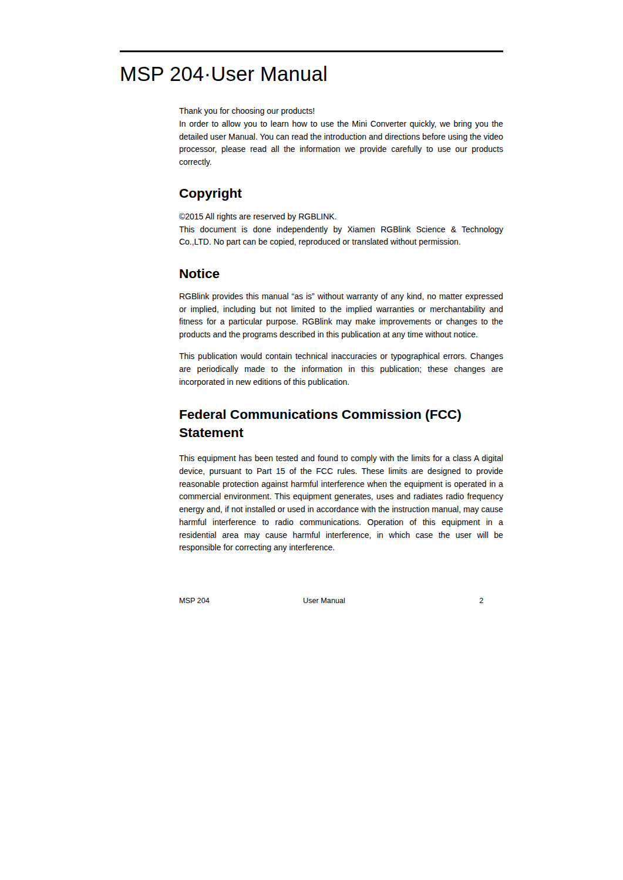MSP 204·User Manual
Thank you for choosing our products!
In order to allow you to learn how to use the Mini Converter quickly, we bring you the detailed user Manual. You can read the introduction and directions before using the video processor, please read all the information we provide carefully to use our products correctly.
Copyright
©2015 All rights are reserved by RGBLINK.
This document is done independently by Xiamen RGBlink Science & Technology Co.,LTD. No part can be copied, reproduced or translated without permission.
Notice
RGBlink provides this manual “as is” without warranty of any kind, no matter expressed or implied, including but not limited to the implied warranties or merchantability and fitness for a particular purpose. RGBlink may make improvements or changes to the products and the programs described in this publication at any time without notice.
This publication would contain technical inaccuracies or typographical errors. Changes are periodically made to the information in this publication; these changes are incorporated in new editions of this publication.
Federal Communications Commission (FCC) Statement
This equipment has been tested and found to comply with the limits for a class A digital device, pursuant to Part 15 of the FCC rules. These limits are designed to provide reasonable protection against harmful interference when the equipment is operated in a commercial environment. This equipment generates, uses and radiates radio frequency energy and, if not installed or used in accordance with the instruction manual, may cause harmful interference to radio communications. Operation of this equipment in a residential area may cause harmful interference, in which case the user will be responsible for correcting any interference.
MSP 204
User Manual
2